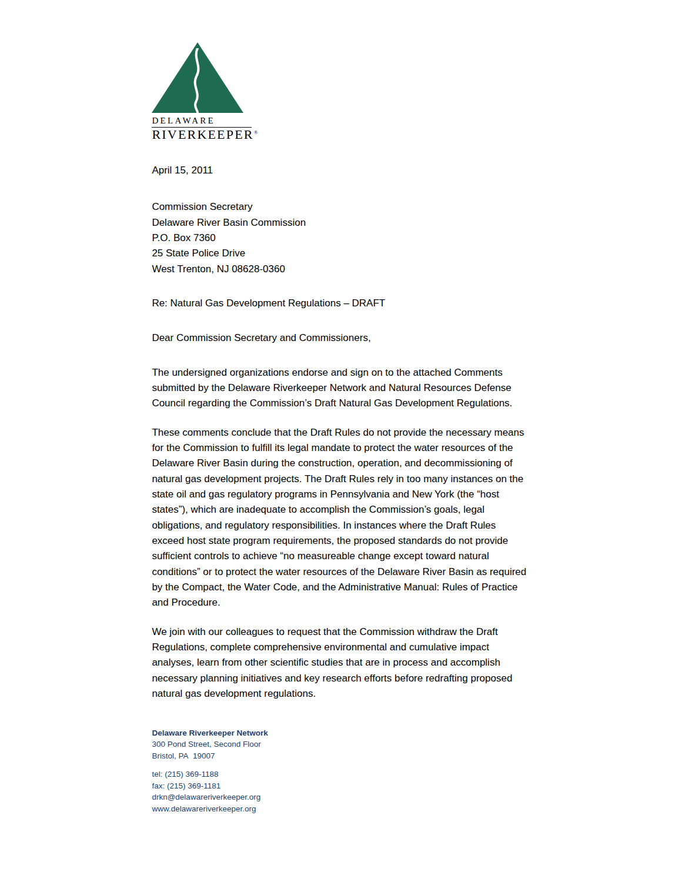DELAWARE
RIVERKEEPER®
April 15, 2011
Commission Secretary
Delaware River Basin Commission
P.O. Box 7360
25 State Police Drive
West Trenton, NJ 08628-0360
Re: Natural Gas Development Regulations – DRAFT
Dear Commission Secretary and Commissioners,
The undersigned organizations endorse and sign on to the attached Comments submitted by the Delaware Riverkeeper Network and Natural Resources Defense Council regarding the Commission’s Draft Natural Gas Development Regulations.
These comments conclude that the Draft Rules do not provide the necessary means for the Commission to fulfill its legal mandate to protect the water resources of the Delaware River Basin during the construction, operation, and decommissioning of natural gas development projects. The Draft Rules rely in too many instances on the state oil and gas regulatory programs in Pennsylvania and New York (the “host states”), which are inadequate to accomplish the Commission’s goals, legal obligations, and regulatory responsibilities. In instances where the Draft Rules exceed host state program requirements, the proposed standards do not provide sufficient controls to achieve “no measureable change except toward natural conditions” or to protect the water resources of the Delaware River Basin as required by the Compact, the Water Code, and the Administrative Manual: Rules of Practice and Procedure.
We join with our colleagues to request that the Commission withdraw the Draft Regulations, complete comprehensive environmental and cumulative impact analyses, learn from other scientific studies that are in process and accomplish necessary planning initiatives and key research efforts before redrafting proposed natural gas development regulations.
Delaware Riverkeeper Network
300 Pond Street, Second Floor
Bristol, PA 19007
tel: (215) 369-1188
fax: (215) 369-1181
drkn@delawareriverkeeper.org
www.delawareriverkeeper.org